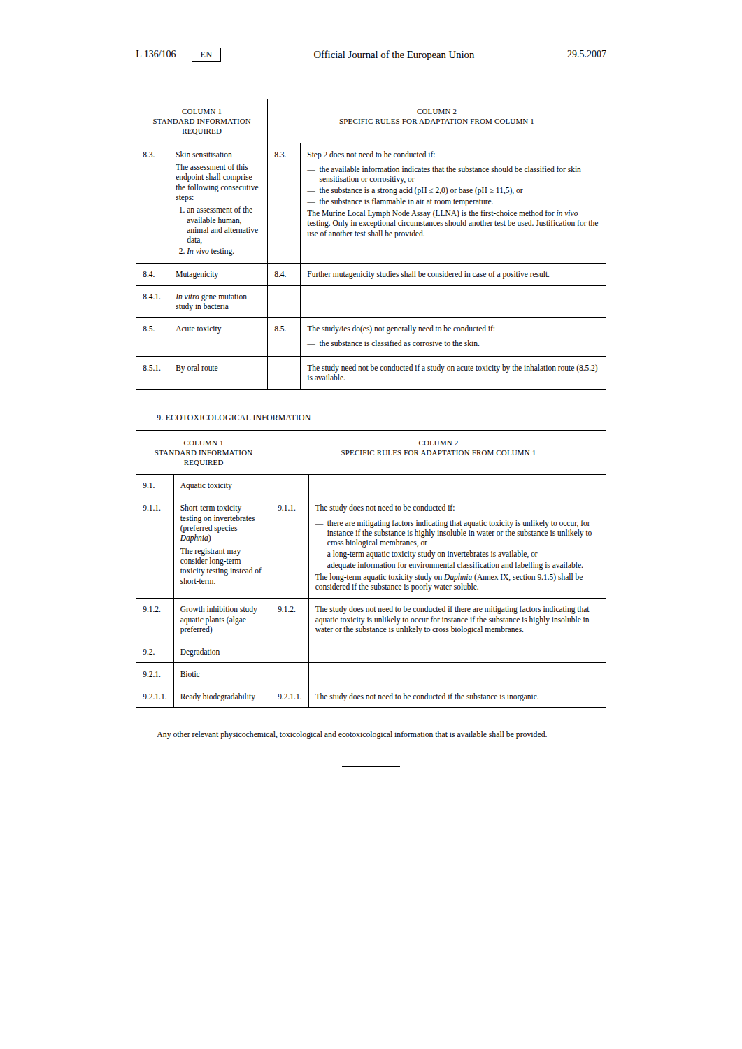L 136/106 EN
Official Journal of the European Union
29.5.2007
| COLUMN 1 STANDARD INFORMATION REQUIRED | COLUMN 2 SPECIFIC RULES FOR ADAPTATION FROM COLUMN 1 |
| --- | --- |
| 8.3. | Skin sensitisation The assessment of this endpoint shall comprise the following consecutive steps: an assessment of the available human, animal and alternative data, In vivo testing. | 8.3. | Step 2 does not need to be conducted if: the available information indicates that the substance should be classified for skin sensitisation or corrositivy, or the substance is a strong acid (pH ≤ 2,0) or base (pH ≥ 11,5), or the substance is flammable in air at room temperature. The Murine Local Lymph Node Assay (LLNA) is the first-choice method for in vivo testing. Only in exceptional circumstances should another test be used. Justification for the use of another test shall be provided. |
| 8.4. | Mutagenicity | 8.4. | Further mutagenicity studies shall be considered in case of a positive result. |
| 8.4.1. | In vitro gene mutation study in bacteria | | |
| 8.5. | Acute toxicity | 8.5. | The study/ies do(es) not generally need to be conducted if: the substance is classified as corrosive to the skin. |
| 8.5.1. | By oral route | | The study need not be conducted if a study on acute toxicity by the inhalation route (8.5.2) is available. |
9. ECOTOXICOLOGICAL INFORMATION
| COLUMN 1 STANDARD INFORMATION REQUIRED | COLUMN 2 SPECIFIC RULES FOR ADAPTATION FROM COLUMN 1 |
| --- | --- |
| 9.1. | Aquatic toxicity | | |
| 9.1.1. | Short-term toxicity testing on invertebrates (preferred species Daphnia ) The registrant may consider long-term toxicity testing instead of short-term. | 9.1.1. | The study does not need to be conducted if: there are mitigating factors indicating that aquatic toxicity is unlikely to occur, for instance if the substance is highly insoluble in water or the substance is unlikely to cross biological membranes, or a long-term aquatic toxicity study on invertebrates is available, or adequate information for environmental classification and labelling is available. The long-term aquatic toxicity study on Daphnia (Annex IX, section 9.1.5) shall be considered if the substance is poorly water soluble. |
| 9.1.2. | Growth inhibition study aquatic plants (algae preferred) | 9.1.2. | The study does not need to be conducted if there are mitigating factors indicating that aquatic toxicity is unlikely to occur for instance if the substance is highly insoluble in water or the substance is unlikely to cross biological membranes. |
| 9.2. | Degradation | | |
| 9.2.1. | Biotic | | |
| 9.2.1.1. | Ready biodegradability | 9.2.1.1. | The study does not need to be conducted if the substance is inorganic. |
Any other relevant physicochemical, toxicological and ecotoxicological information that is available shall be provided.